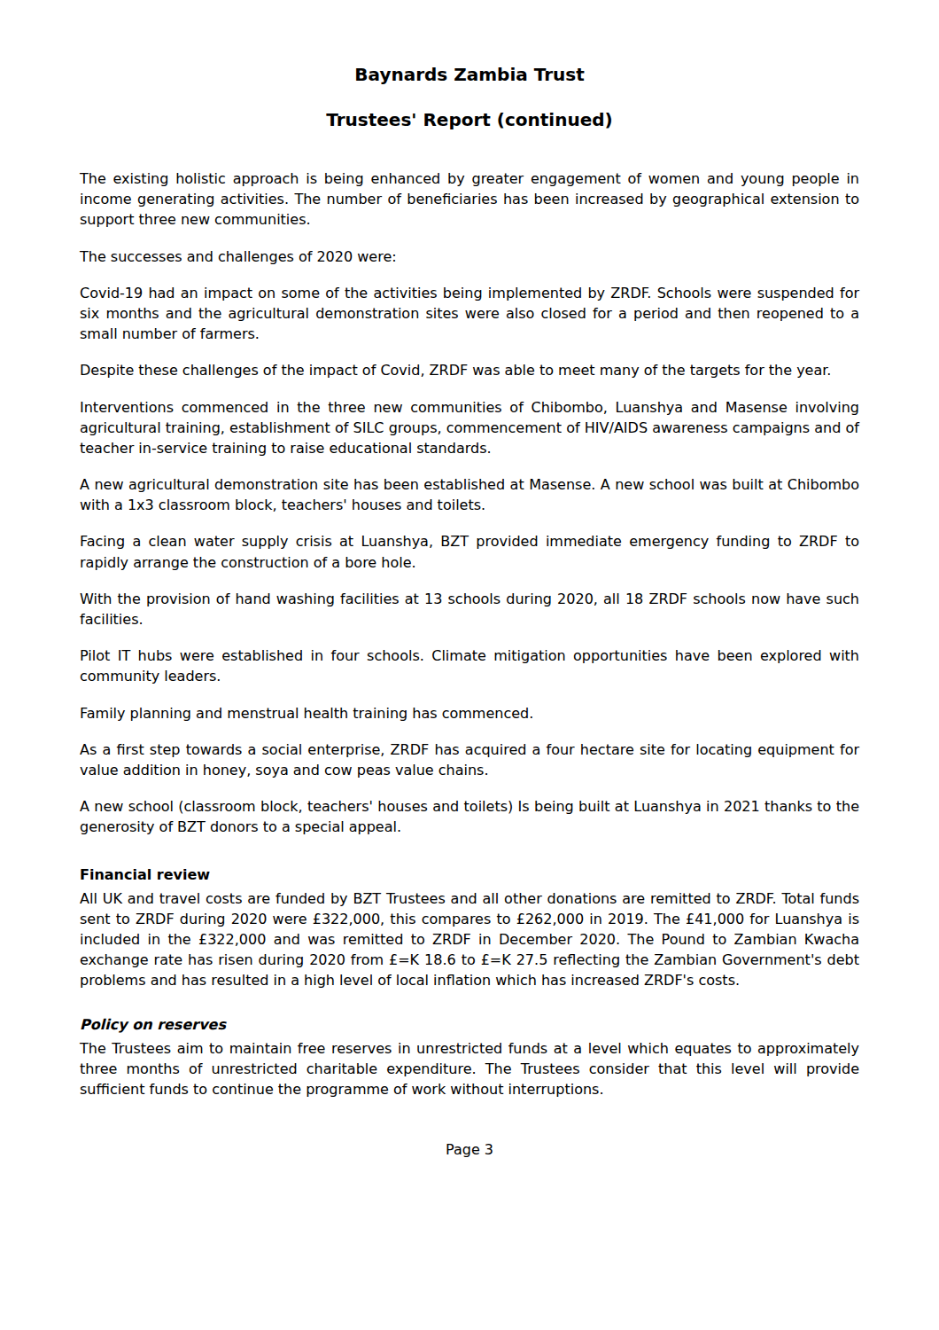Baynards Zambia Trust
Trustees' Report (continued)
The existing holistic approach is being enhanced by greater engagement of women and young people in income generating activities. The number of beneficiaries has been increased by geographical extension to support three new communities.
The successes and challenges of 2020 were:
Covid-19 had an impact on some of the activities being implemented by ZRDF. Schools were suspended for six months and the agricultural demonstration sites were also closed for a period and then reopened to a small number of farmers.
Despite these challenges of the impact of Covid, ZRDF was able to meet many of the targets for the year.
Interventions commenced in the three new communities of Chibombo, Luanshya and Masense involving agricultural training, establishment of SILC groups, commencement of HIV/AIDS awareness campaigns and of teacher in-service training to raise educational standards.
A new agricultural demonstration site has been established at Masense. A new school was built at Chibombo with a 1x3 classroom block, teachers' houses and toilets.
Facing a clean water supply crisis at Luanshya, BZT provided immediate emergency funding to ZRDF to rapidly arrange the construction of a bore hole.
With the provision of hand washing facilities at 13 schools during 2020, all 18 ZRDF schools now have such facilities.
Pilot IT hubs were established in four schools. Climate mitigation opportunities have been explored with community leaders.
Family planning and menstrual health training has commenced.
As a first step towards a social enterprise, ZRDF has acquired a four hectare site for locating equipment for value addition in honey, soya and cow peas value chains.
A new school (classroom block, teachers' houses and toilets) Is being built at Luanshya in 2021 thanks to the generosity of BZT donors to a special appeal.
Financial review
All UK and travel costs are funded by BZT Trustees and all other donations are remitted to ZRDF. Total funds sent to ZRDF during 2020 were £322,000, this compares to £262,000 in 2019. The £41,000 for Luanshya is included in the £322,000 and was remitted to ZRDF in December 2020. The Pound to Zambian Kwacha exchange rate has risen during 2020 from £=K 18.6 to £=K 27.5 reflecting the Zambian Government's debt problems and has resulted in a high level of local inflation which has increased ZRDF's costs.
Policy on reserves
The Trustees aim to maintain free reserves in unrestricted funds at a level which equates to approximately three months of unrestricted charitable expenditure. The Trustees consider that this level will provide sufficient funds to continue the programme of work without interruptions.
Page 3